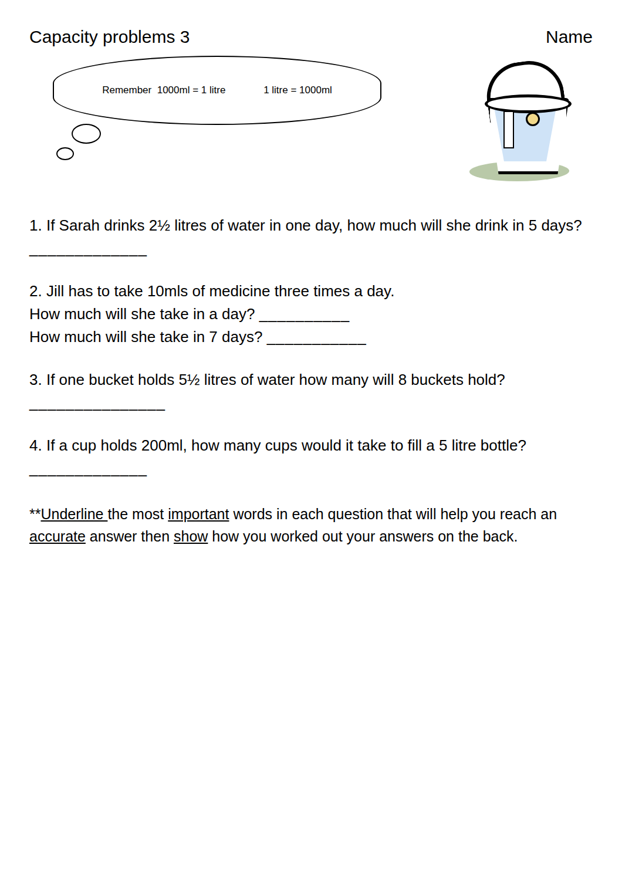Capacity problems 3 Name
Remember 1000ml = 1 litre 1 litre = 1000ml
If Sarah drinks 2½ litres of water in one day, how much will she drink in 5 days? _____________
Jill has to take 10mls of medicine three times a day. How much will she take in a day? __________ How much will she take in 7 days? ___________
If one bucket holds 5½ litres of water how many will 8 buckets hold? _______________
If a cup holds 200ml, how many cups would it take to fill a 5 litre bottle? _____________
**Underline the most important words in each question that will help you reach an accurate answer then show how you worked out your answers on the back.